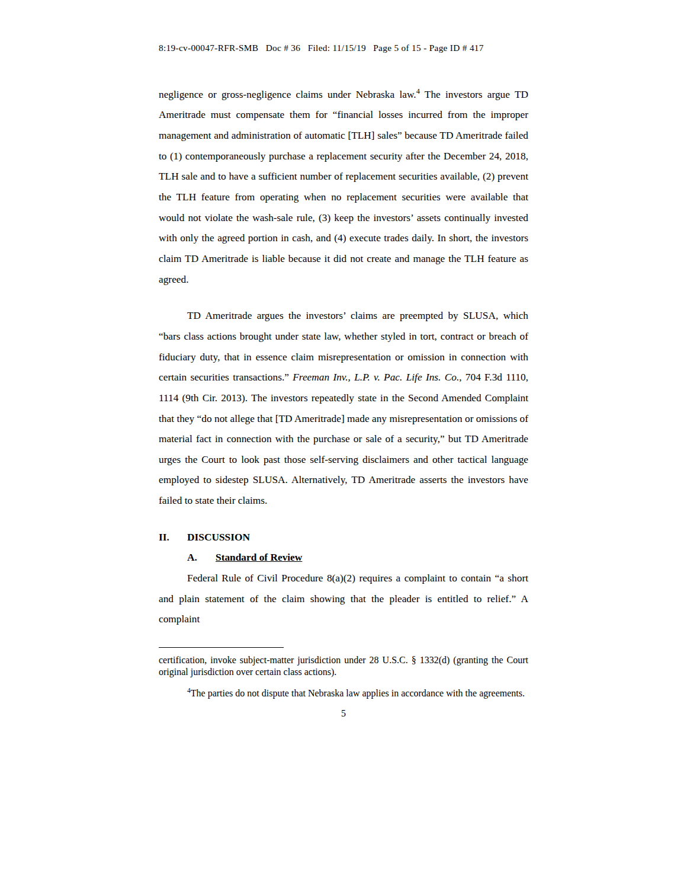8:19-cv-00047-RFR-SMB Doc # 36 Filed: 11/15/19 Page 5 of 15 - Page ID # 417
negligence or gross-negligence claims under Nebraska law.4 The investors argue TD Ameritrade must compensate them for “financial losses incurred from the improper management and administration of automatic [TLH] sales” because TD Ameritrade failed to (1) contemporaneously purchase a replacement security after the December 24, 2018, TLH sale and to have a sufficient number of replacement securities available, (2) prevent the TLH feature from operating when no replacement securities were available that would not violate the wash-sale rule, (3) keep the investors’ assets continually invested with only the agreed portion in cash, and (4) execute trades daily. In short, the investors claim TD Ameritrade is liable because it did not create and manage the TLH feature as agreed.
TD Ameritrade argues the investors’ claims are preempted by SLUSA, which “bars class actions brought under state law, whether styled in tort, contract or breach of fiduciary duty, that in essence claim misrepresentation or omission in connection with certain securities transactions.” Freeman Inv., L.P. v. Pac. Life Ins. Co., 704 F.3d 1110, 1114 (9th Cir. 2013). The investors repeatedly state in the Second Amended Complaint that they “do not allege that [TD Ameritrade] made any misrepresentation or omissions of material fact in connection with the purchase or sale of a security,” but TD Ameritrade urges the Court to look past those self-serving disclaimers and other tactical language employed to sidestep SLUSA. Alternatively, TD Ameritrade asserts the investors have failed to state their claims.
II. DISCUSSION
A. Standard of Review
Federal Rule of Civil Procedure 8(a)(2) requires a complaint to contain “a short and plain statement of the claim showing that the pleader is entitled to relief.” A complaint
certification, invoke subject-matter jurisdiction under 28 U.S.C. § 1332(d) (granting the Court original jurisdiction over certain class actions).
4The parties do not dispute that Nebraska law applies in accordance with the agreements.
5